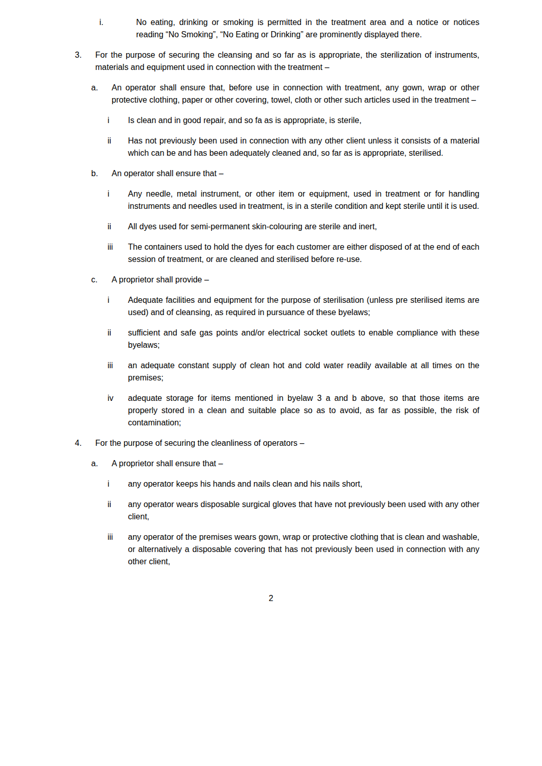i.
No eating, drinking or smoking is permitted in the treatment area and a notice or notices reading “No Smoking”, “No Eating or Drinking” are prominently displayed there.
3.
For the purpose of securing the cleansing and so far as is appropriate, the sterilization of instruments, materials and equipment used in connection with the treatment –
a.
An operator shall ensure that, before use in connection with treatment, any gown, wrap or other protective clothing, paper or other covering, towel, cloth or other such articles used in the treatment –
i
Is clean and in good repair, and so fa as is appropriate, is sterile,
ii
Has not previously been used in connection with any other client unless it consists of a material which can be and has been adequately cleaned and, so far as is appropriate, sterilised.
b.
An operator shall ensure that –
i
Any needle, metal instrument, or other item or equipment, used in treatment or for handling instruments and needles used in treatment, is in a sterile condition and kept sterile until it is used.
ii
All dyes used for semi-permanent skin-colouring are sterile and inert,
iii
The containers used to hold the dyes for each customer are either disposed of at the end of each session of treatment, or are cleaned and sterilised before re-use.
c.
A proprietor shall provide –
i
Adequate facilities and equipment for the purpose of sterilisation (unless pre sterilised items are used) and of cleansing, as required in pursuance of these byelaws;
ii
sufficient and safe gas points and/or electrical socket outlets to enable compliance with these byelaws;
iii
an adequate constant supply of clean hot and cold water readily available at all times on the premises;
iv
adequate storage for items mentioned in byelaw 3 a and b above, so that those items are properly stored in a clean and suitable place so as to avoid, as far as possible, the risk of contamination;
4.
For the purpose of securing the cleanliness of operators –
a.
A proprietor shall ensure that –
i
any operator keeps his hands and nails clean and his nails short,
ii
any operator wears disposable surgical gloves that have not previously been used with any other client,
iii
any operator of the premises wears gown, wrap or protective clothing that is clean and washable, or alternatively a disposable covering that has not previously been used in connection with any other client,
2